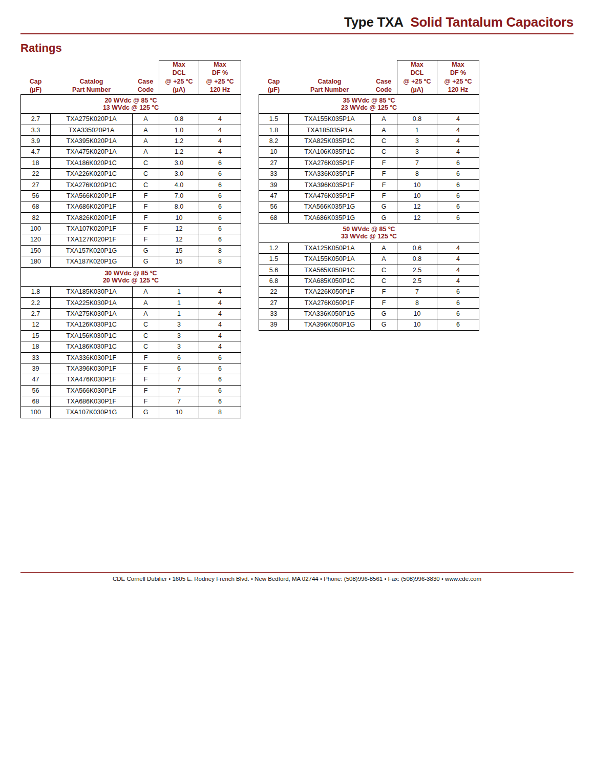Type TXA Solid Tantalum Capacitors
Ratings
| | | | Max | Max |
| --- | --- | --- | --- | --- |
| | | | DCL | DF % |
| Cap | Catalog | Case | @ +25 ºC | @ +25 ºC |
| (µF) | Part Number | Code | (µA) | 120 Hz |
| 20 WVdc @ 85 ºC |
| 13 WVdc @ 125 ºC |
| 2.7 | TXA275K020P1A | A | 0.8 | 4 |
| 3.3 | TXA335020P1A | A | 1.0 | 4 |
| 3.9 | TXA395K020P1A | A | 1.2 | 4 |
| 4.7 | TXA475K020P1A | A | 1.2 | 4 |
| 18 | TXA186K020P1C | C | 3.0 | 6 |
| 22 | TXA226K020P1C | C | 3.0 | 6 |
| 27 | TXA276K020P1C | C | 4.0 | 6 |
| 56 | TXA566K020P1F | F | 7.0 | 6 |
| 68 | TXA686K020P1F | F | 8.0 | 6 |
| 82 | TXA826K020P1F | F | 10 | 6 |
| 100 | TXA107K020P1F | F | 12 | 6 |
| 120 | TXA127K020P1F | F | 12 | 6 |
| 150 | TXA157K020P1G | G | 15 | 8 |
| 180 | TXA187K020P1G | G | 15 | 8 |
| 30 WVdc @ 85 ºC |
| 20 WVdc @ 125 ºC |
| 1.8 | TXA185K030P1A | A | 1 | 4 |
| 2.2 | TXA225K030P1A | A | 1 | 4 |
| 2.7 | TXA275K030P1A | A | 1 | 4 |
| 12 | TXA126K030P1C | C | 3 | 4 |
| 15 | TXA156K030P1C | C | 3 | 4 |
| 18 | TXA186K030P1C | C | 3 | 4 |
| 33 | TXA336K030P1F | F | 6 | 6 |
| 39 | TXA396K030P1F | F | 6 | 6 |
| 47 | TXA476K030P1F | F | 7 | 6 |
| 56 | TXA566K030P1F | F | 7 | 6 |
| 68 | TXA686K030P1F | F | 7 | 6 |
| 100 | TXA107K030P1G | G | 10 | 8 |
| | | | Max | Max |
| --- | --- | --- | --- | --- |
| | | | DCL | DF % |
| Cap | Catalog | Case | @ +25 ºC | @ +25 ºC |
| (µF) | Part Number | Code | (µA) | 120 Hz |
| 35 WVdc @ 85 ºC |
| 23 WVdc @ 125 ºC |
| 1.5 | TXA155K035P1A | A | 0.8 | 4 |
| 1.8 | TXA185035P1A | A | 1 | 4 |
| 8.2 | TXA825K035P1C | C | 3 | 4 |
| 10 | TXA106K035P1C | C | 3 | 4 |
| 27 | TXA276K035P1F | F | 7 | 6 |
| 33 | TXA336K035P1F | F | 8 | 6 |
| 39 | TXA396K035P1F | F | 10 | 6 |
| 47 | TXA476K035P1F | F | 10 | 6 |
| 56 | TXA566K035P1G | G | 12 | 6 |
| 68 | TXA686K035P1G | G | 12 | 6 |
| 50 WVdc @ 85 ºC |
| 33 WVdc @ 125 ºC |
| 1.2 | TXA125K050P1A | A | 0.6 | 4 |
| 1.5 | TXA155K050P1A | A | 0.8 | 4 |
| 5.6 | TXA565K050P1C | C | 2.5 | 4 |
| 6.8 | TXA685K050P1C | C | 2.5 | 4 |
| 22 | TXA226K050P1F | F | 7 | 6 |
| 27 | TXA276K050P1F | F | 8 | 6 |
| 33 | TXA336K050P1G | G | 10 | 6 |
| 39 | TXA396K050P1G | G | 10 | 6 |
CDE Cornell Dubilier • 1605 E. Rodney French Blvd. • New Bedford, MA 02744 • Phone: (508)996-8561 • Fax: (508)996-3830 • www.cde.com